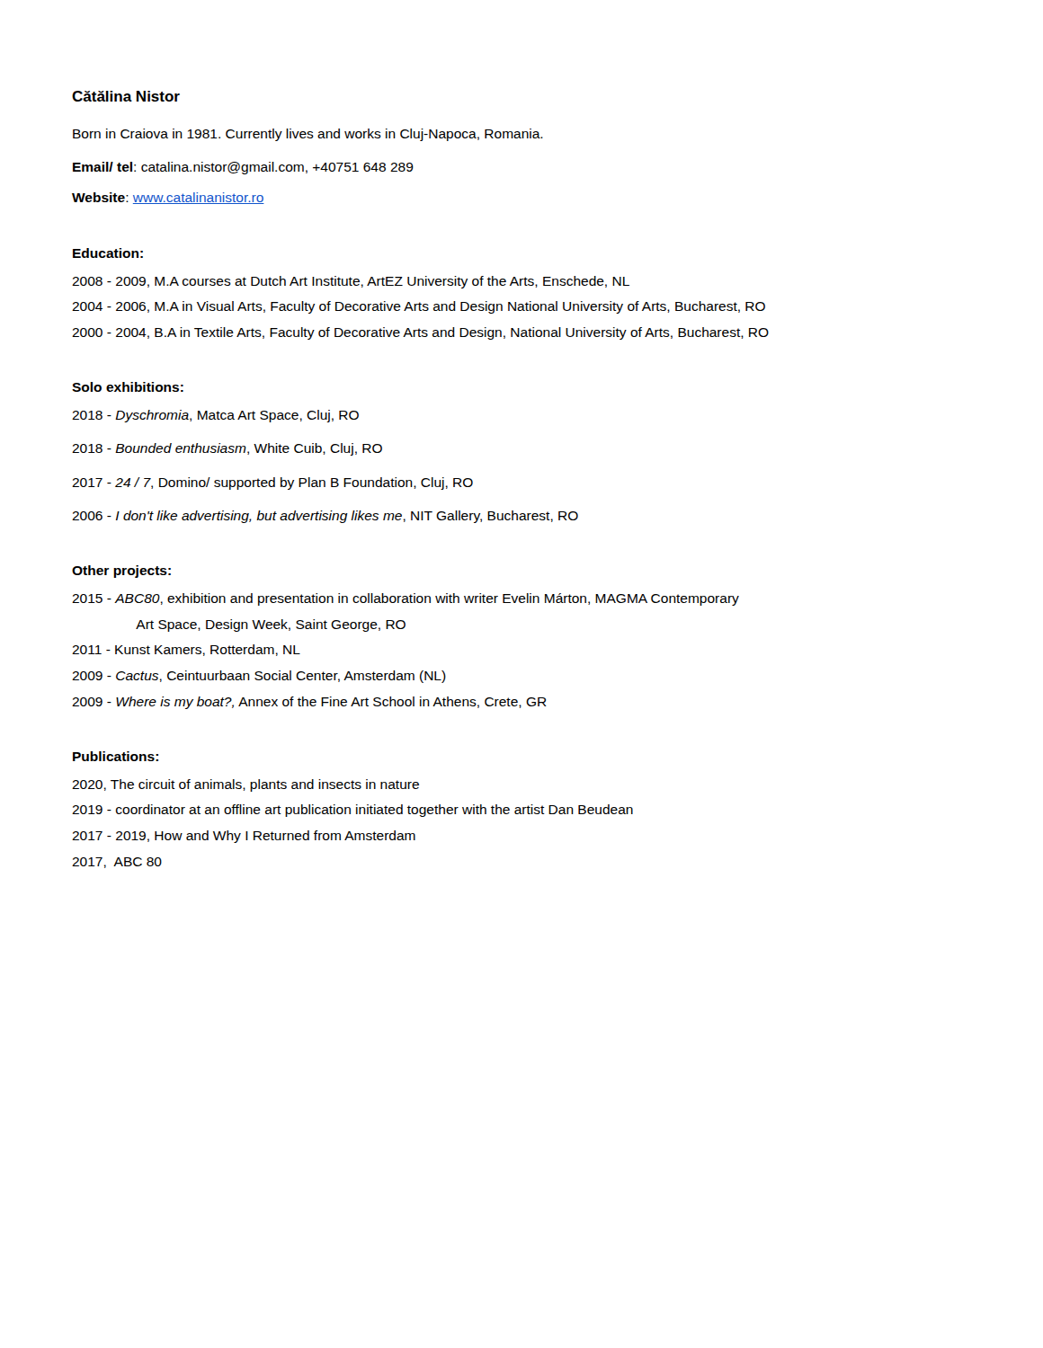Cătălina Nistor
Born in Craiova in 1981. Currently lives and works in Cluj-Napoca, Romania.
Email/ tel: catalina.nistor@gmail.com, +40751 648 289
Website: www.catalinanistor.ro
Education:
2008 - 2009, M.A courses at Dutch Art Institute, ArtEZ University of the Arts, Enschede, NL
2004 - 2006, M.A in Visual Arts, Faculty of Decorative Arts and Design National University of Arts, Bucharest, RO
2000 - 2004, B.A in Textile Arts, Faculty of Decorative Arts and Design, National University of Arts, Bucharest, RO
Solo exhibitions:
2018 - Dyschromia, Matca Art Space, Cluj, RO
2018 - Bounded enthusiasm, White Cuib, Cluj, RO
2017 - 24 / 7, Domino/ supported by Plan B Foundation, Cluj, RO
2006 - I don't like advertising, but advertising likes me, NIT Gallery, Bucharest, RO
Other projects:
2015 - ABC80, exhibition and presentation in collaboration with writer Evelin Márton, MAGMA ContemporaryArt Space, Design Week, Saint George, RO
2011 - Kunst Kamers, Rotterdam, NL
2009 - Cactus, Ceintuurbaan Social Center, Amsterdam (NL)
2009 - Where is my boat?, Annex of the Fine Art School in Athens, Crete, GR
Publications:
2020, The circuit of animals, plants and insects in nature
2019 - coordinator at an offline art publication initiated together with the artist Dan Beudean
2017 - 2019, How and Why I Returned from Amsterdam
2017, ABC 80